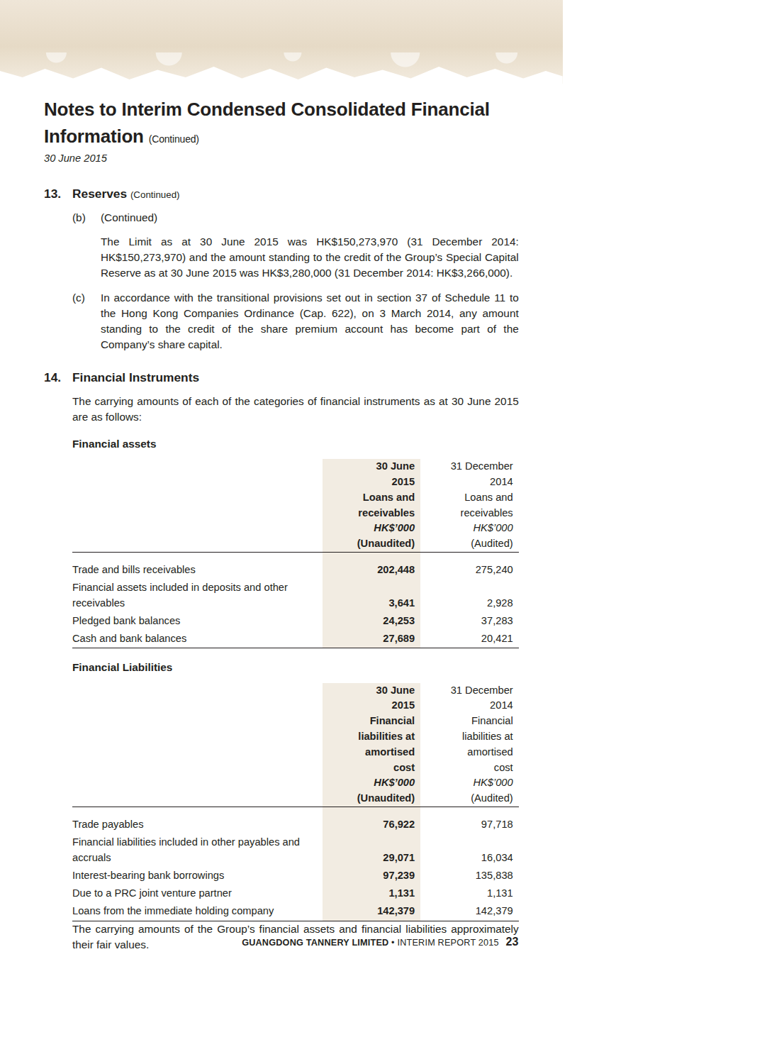Notes to Interim Condensed Consolidated Financial Information (Continued)
30 June 2015
13. Reserves (Continued)
(b)
(Continued)
The Limit as at 30 June 2015 was HK$150,273,970 (31 December 2014: HK$150,273,970) and the amount standing to the credit of the Group’s Special Capital Reserve as at 30 June 2015 was HK$3,280,000 (31 December 2014: HK$3,266,000).
(c)
In accordance with the transitional provisions set out in section 37 of Schedule 11 to the Hong Kong Companies Ordinance (Cap. 622), on 3 March 2014, any amount standing to the credit of the share premium account has become part of the Company’s share capital.
14. Financial Instruments
The carrying amounts of each of the categories of financial instruments as at 30 June 2015 are as follows:
Financial assets
| | 30 June | 31 December |
| --- | --- | --- |
| | 2015 | 2014 |
| | Loans and | Loans and |
| | receivables | receivables |
| | HK$’000 | HK$’000 |
| | (Unaudited) | (Audited) |
| Trade and bills receivables | 202,448 | 275,240 |
| Financial assets included in deposits and other receivables | 3,641 | 2,928 |
| Pledged bank balances | 24,253 | 37,283 |
| Cash and bank balances | 27,689 | 20,421 |
Financial Liabilities
| | 30 June | 31 December |
| --- | --- | --- |
| | 2015 | 2014 |
| | Financial | Financial |
| | liabilities at | liabilities at |
| | amortised | amortised |
| | cost | cost |
| | HK$’000 | HK$’000 |
| | (Unaudited) | (Audited) |
| Trade payables | 76,922 | 97,718 |
| Financial liabilities included in other payables and accruals | 29,071 | 16,034 |
| Interest-bearing bank borrowings | 97,239 | 135,838 |
| Due to a PRC joint venture partner | 1,131 | 1,131 |
| Loans from the immediate holding company | 142,379 | 142,379 |
The carrying amounts of the Group’s financial assets and financial liabilities approximately their fair values.
GUANGDONG TANNERY LIMITED • INTERIM REPORT 2015 23